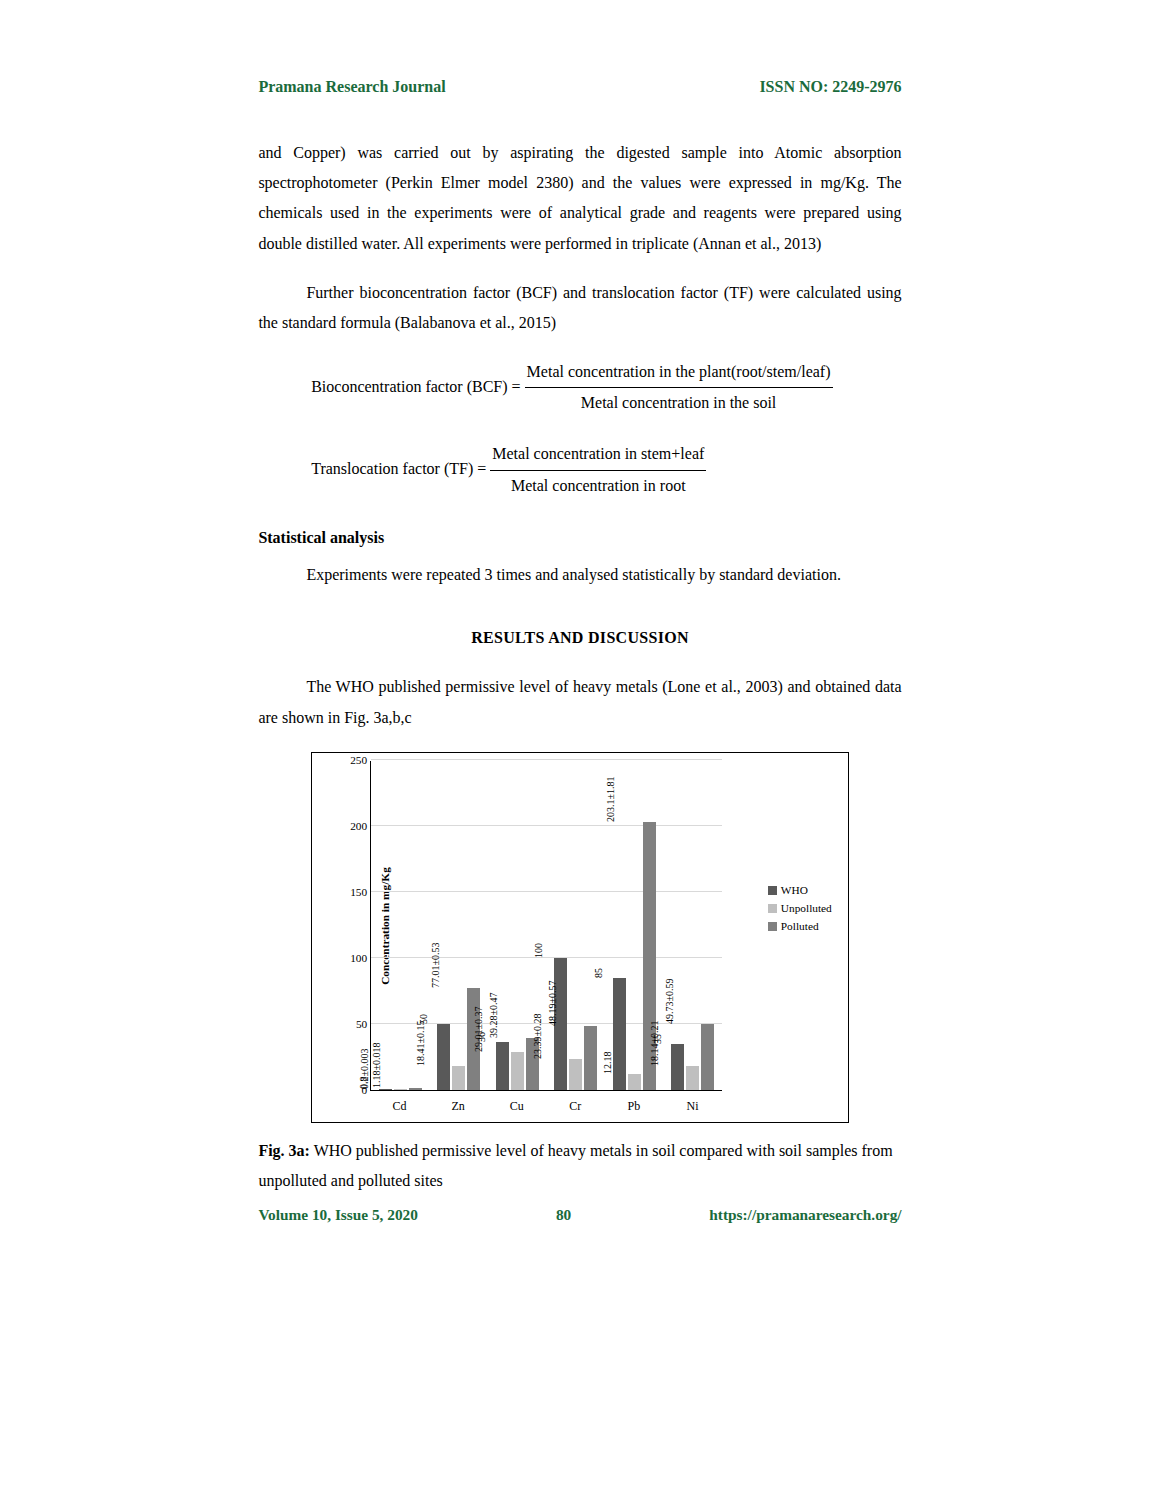Pramana Research Journal
ISSN NO: 2249-2976
and Copper) was carried out by aspirating the digested sample into Atomic absorption spectrophotometer (Perkin Elmer model 2380) and the values were expressed in mg/Kg. The chemicals used in the experiments were of analytical grade and reagents were prepared using double distilled water. All experiments were performed in triplicate (Annan et al., 2013)
Further bioconcentration factor (BCF) and translocation factor (TF) were calculated using the standard formula (Balabanova et al., 2015)
Bioconcentration factor (BCF) = Metal concentration in the plant(root/stem/leaf) Metal concentration in the soil
Translocation factor (TF) = Metal concentration in stem+leaf Metal concentration in root
Statistical analysis
Experiments were repeated 3 times and analysed statistically by standard deviation.
RESULTS AND DISCUSSION
The WHO published permissive level of heavy metals (Lone et al., 2003) and obtained data are shown in Fig. 3a,b,c
Concentration in mg/Kg
0
50
100
150
200
250
0.8
0.2±0.003
1.18±0.018
50
18.41±0.15
77.01±0.53
36
29.01±0.37
39.28±0.47
100
23.39±0.28
48.19±0.57
85
12.18
203.1±1.81
35
18.14±0.21
49.73±0.59
WHO
Unpolluted
Polluted
Cd Zn Cu Cr Pb Ni
Fig. 3a: WHO published permissive level of heavy metals in soil compared with soil samples from unpolluted and polluted sites
Volume 10, Issue 5, 2020
80
https://pramanaresearch.org/